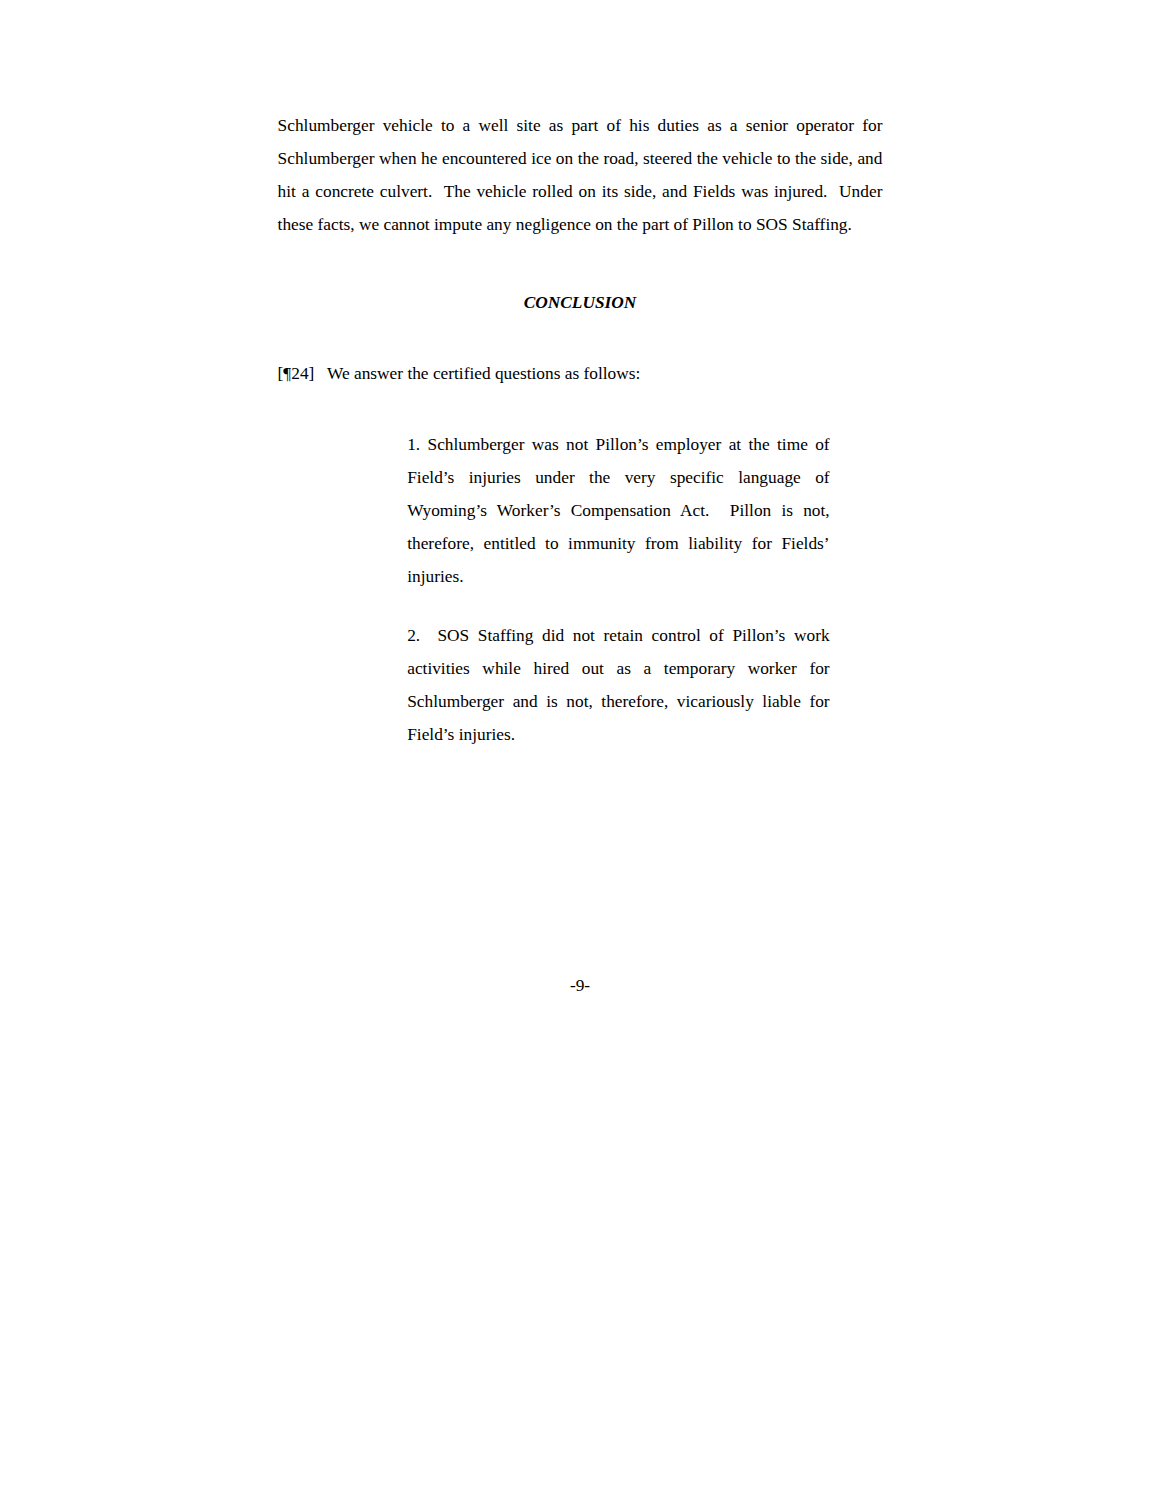Schlumberger vehicle to a well site as part of his duties as a senior operator for Schlumberger when he encountered ice on the road, steered the vehicle to the side, and hit a concrete culvert. The vehicle rolled on its side, and Fields was injured. Under these facts, we cannot impute any negligence on the part of Pillon to SOS Staffing.
CONCLUSION
[¶24] We answer the certified questions as follows:
1. Schlumberger was not Pillon’s employer at the time of Field’s injuries under the very specific language of Wyoming’s Worker’s Compensation Act. Pillon is not, therefore, entitled to immunity from liability for Fields’ injuries.
2. SOS Staffing did not retain control of Pillon’s work activities while hired out as a temporary worker for Schlumberger and is not, therefore, vicariously liable for Field’s injuries.
-9-